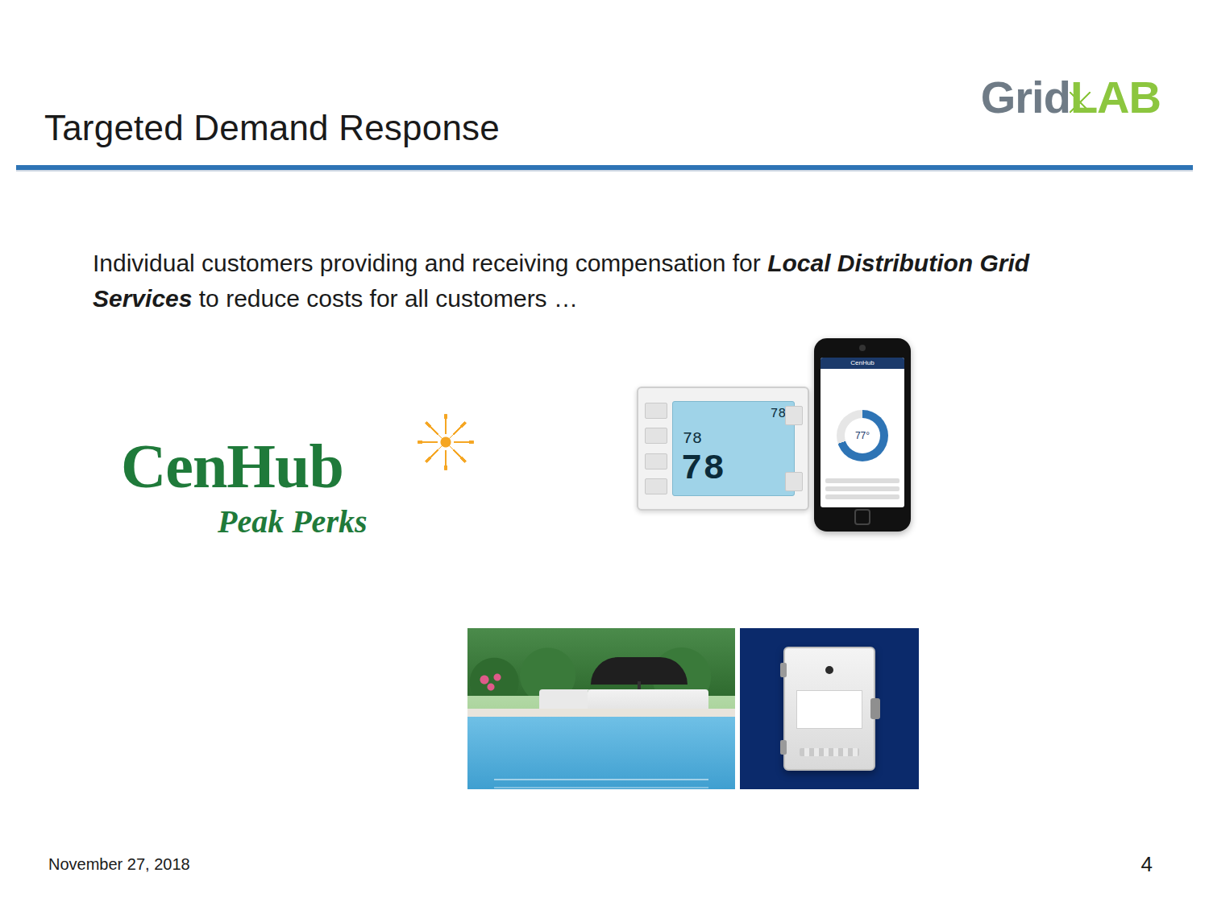Targeted Demand Response
Grid L AB
Individual customers providing and receiving compensation for Local Distribution Grid Services to reduce costs for all customers …
CenHub
Peak Perks
78
78
78
CenHub
November 27, 2018
4